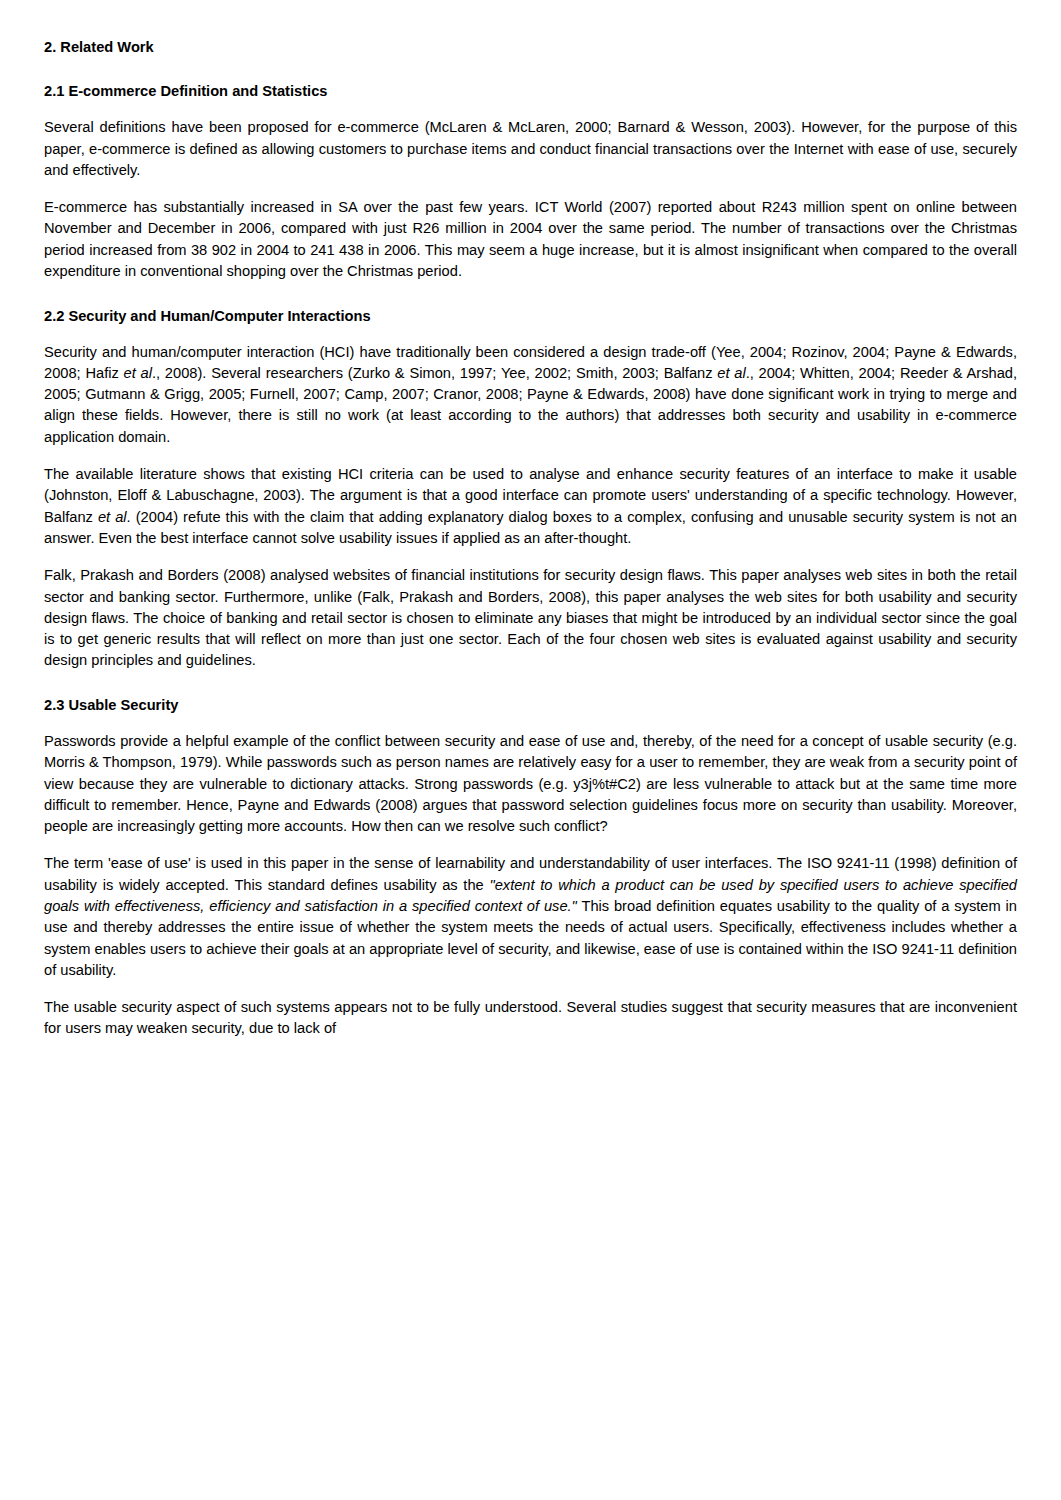2. Related Work
2.1 E-commerce Definition and Statistics
Several definitions have been proposed for e-commerce (McLaren & McLaren, 2000; Barnard & Wesson, 2003). However, for the purpose of this paper, e-commerce is defined as allowing customers to purchase items and conduct financial transactions over the Internet with ease of use, securely and effectively.
E-commerce has substantially increased in SA over the past few years. ICT World (2007) reported about R243 million spent on online between November and December in 2006, compared with just R26 million in 2004 over the same period. The number of transactions over the Christmas period increased from 38 902 in 2004 to 241 438 in 2006. This may seem a huge increase, but it is almost insignificant when compared to the overall expenditure in conventional shopping over the Christmas period.
2.2 Security and Human/Computer Interactions
Security and human/computer interaction (HCI) have traditionally been considered a design trade-off (Yee, 2004; Rozinov, 2004; Payne & Edwards, 2008; Hafiz et al., 2008). Several researchers (Zurko & Simon, 1997; Yee, 2002; Smith, 2003; Balfanz et al., 2004; Whitten, 2004; Reeder & Arshad, 2005; Gutmann & Grigg, 2005; Furnell, 2007; Camp, 2007; Cranor, 2008; Payne & Edwards, 2008) have done significant work in trying to merge and align these fields. However, there is still no work (at least according to the authors) that addresses both security and usability in e-commerce application domain.
The available literature shows that existing HCI criteria can be used to analyse and enhance security features of an interface to make it usable (Johnston, Eloff & Labuschagne, 2003). The argument is that a good interface can promote users' understanding of a specific technology. However, Balfanz et al. (2004) refute this with the claim that adding explanatory dialog boxes to a complex, confusing and unusable security system is not an answer. Even the best interface cannot solve usability issues if applied as an after-thought.
Falk, Prakash and Borders (2008) analysed websites of financial institutions for security design flaws. This paper analyses web sites in both the retail sector and banking sector. Furthermore, unlike (Falk, Prakash and Borders, 2008), this paper analyses the web sites for both usability and security design flaws. The choice of banking and retail sector is chosen to eliminate any biases that might be introduced by an individual sector since the goal is to get generic results that will reflect on more than just one sector. Each of the four chosen web sites is evaluated against usability and security design principles and guidelines.
2.3 Usable Security
Passwords provide a helpful example of the conflict between security and ease of use and, thereby, of the need for a concept of usable security (e.g. Morris & Thompson, 1979). While passwords such as person names are relatively easy for a user to remember, they are weak from a security point of view because they are vulnerable to dictionary attacks. Strong passwords (e.g. y3j%t#C2) are less vulnerable to attack but at the same time more difficult to remember. Hence, Payne and Edwards (2008) argues that password selection guidelines focus more on security than usability. Moreover, people are increasingly getting more accounts. How then can we resolve such conflict?
The term 'ease of use' is used in this paper in the sense of learnability and understandability of user interfaces. The ISO 9241-11 (1998) definition of usability is widely accepted. This standard defines usability as the "extent to which a product can be used by specified users to achieve specified goals with effectiveness, efficiency and satisfaction in a specified context of use." This broad definition equates usability to the quality of a system in use and thereby addresses the entire issue of whether the system meets the needs of actual users. Specifically, effectiveness includes whether a system enables users to achieve their goals at an appropriate level of security, and likewise, ease of use is contained within the ISO 9241-11 definition of usability.
The usable security aspect of such systems appears not to be fully understood. Several studies suggest that security measures that are inconvenient for users may weaken security, due to lack of